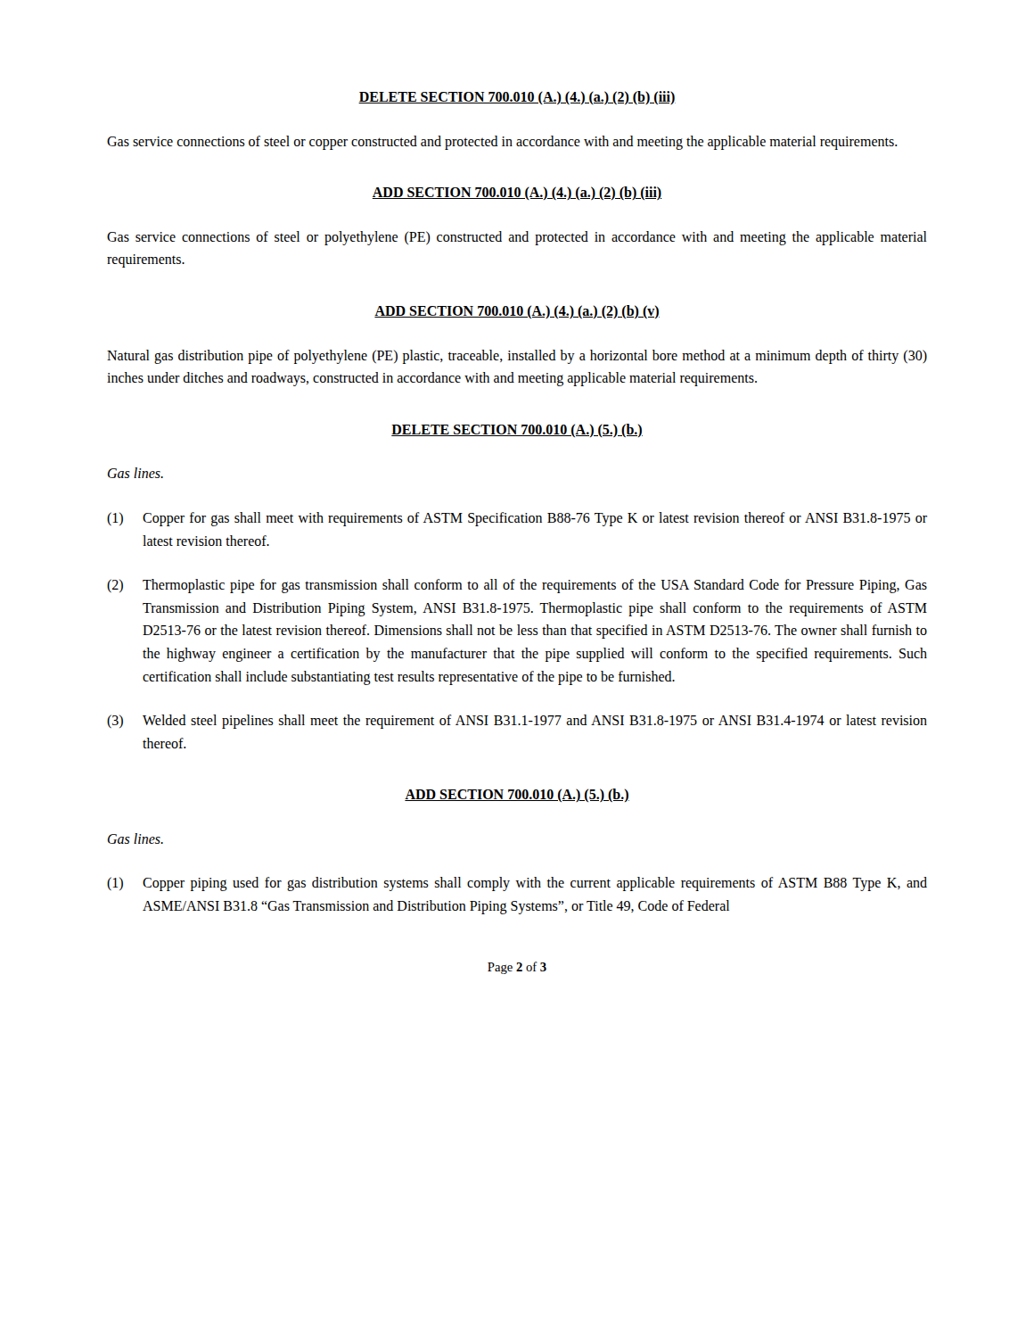DELETE SECTION 700.010 (A.) (4.) (a.) (2) (b) (iii)
Gas service connections of steel or copper constructed and protected in accordance with and meeting the applicable material requirements.
ADD SECTION 700.010 (A.) (4.) (a.) (2) (b) (iii)
Gas service connections of steel or polyethylene (PE) constructed and protected in accordance with and meeting the applicable material requirements.
ADD SECTION 700.010 (A.) (4.) (a.) (2) (b) (v)
Natural gas distribution pipe of polyethylene (PE) plastic, traceable, installed by a horizontal bore method at a minimum depth of thirty (30) inches under ditches and roadways, constructed in accordance with and meeting applicable material requirements.
DELETE SECTION 700.010 (A.) (5.) (b.)
Gas lines.
(1) Copper for gas shall meet with requirements of ASTM Specification B88-76 Type K or latest revision thereof or ANSI B31.8-1975 or latest revision thereof.
(2) Thermoplastic pipe for gas transmission shall conform to all of the requirements of the USA Standard Code for Pressure Piping, Gas Transmission and Distribution Piping System, ANSI B31.8-1975. Thermoplastic pipe shall conform to the requirements of ASTM D2513-76 or the latest revision thereof. Dimensions shall not be less than that specified in ASTM D2513-76. The owner shall furnish to the highway engineer a certification by the manufacturer that the pipe supplied will conform to the specified requirements. Such certification shall include substantiating test results representative of the pipe to be furnished.
(3) Welded steel pipelines shall meet the requirement of ANSI B31.1-1977 and ANSI B31.8-1975 or ANSI B31.4-1974 or latest revision thereof.
ADD SECTION 700.010 (A.) (5.) (b.)
Gas lines.
(1) Copper piping used for gas distribution systems shall comply with the current applicable requirements of ASTM B88 Type K, and ASME/ANSI B31.8 “Gas Transmission and Distribution Piping Systems”, or Title 49, Code of Federal
Page 2 of 3